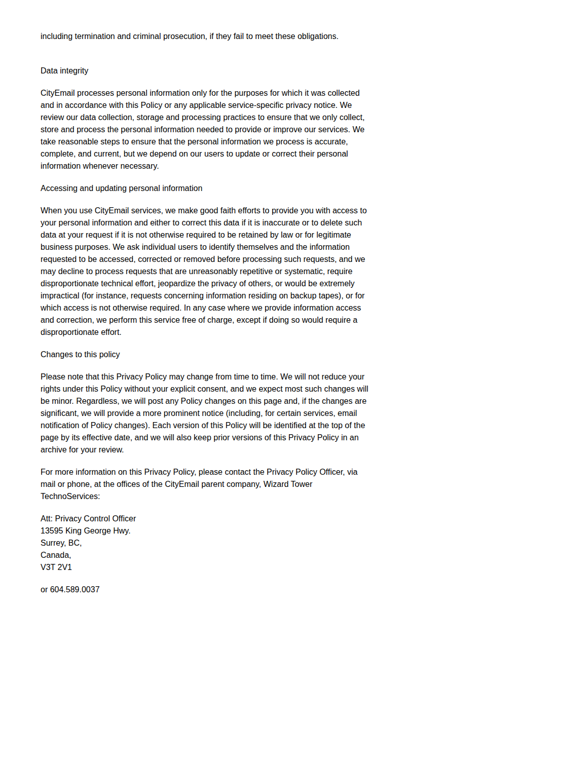including termination and criminal prosecution, if they fail to meet these obligations.
Data integrity
CityEmail processes personal information only for the purposes for which it was collected and in accordance with this Policy or any applicable service-specific privacy notice. We review our data collection, storage and processing practices to ensure that we only collect, store and process the personal information needed to provide or improve our services. We take reasonable steps to ensure that the personal information we process is accurate, complete, and current, but we depend on our users to update or correct their personal information whenever necessary.
Accessing and updating personal information
When you use CityEmail services, we make good faith efforts to provide you with access to your personal information and either to correct this data if it is inaccurate or to delete such data at your request if it is not otherwise required to be retained by law or for legitimate business purposes. We ask individual users to identify themselves and the information requested to be accessed, corrected or removed before processing such requests, and we may decline to process requests that are unreasonably repetitive or systematic, require disproportionate technical effort, jeopardize the privacy of others, or would be extremely impractical (for instance, requests concerning information residing on backup tapes), or for which access is not otherwise required. In any case where we provide information access and correction, we perform this service free of charge, except if doing so would require a disproportionate effort.
Changes to this policy
Please note that this Privacy Policy may change from time to time. We will not reduce your rights under this Policy without your explicit consent, and we expect most such changes will be minor. Regardless, we will post any Policy changes on this page and, if the changes are significant, we will provide a more prominent notice (including, for certain services, email notification of Policy changes). Each version of this Policy will be identified at the top of the page by its effective date, and we will also keep prior versions of this Privacy Policy in an archive for your review.
For more information on this Privacy Policy, please contact the Privacy Policy Officer, via mail or phone, at the offices of the CityEmail parent company, Wizard Tower TechnoServices:
Att: Privacy Control Officer
13595 King George Hwy.
Surrey, BC,
Canada,
V3T 2V1
or 604.589.0037